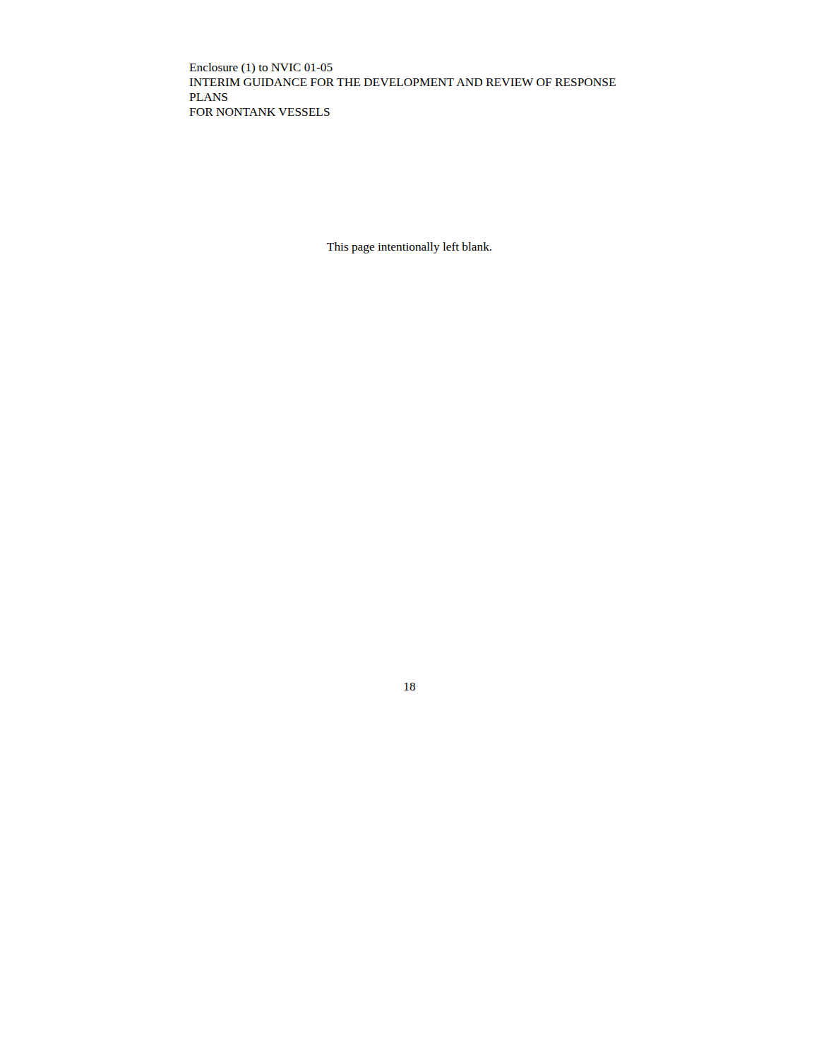Enclosure (1) to NVIC 01-05
Interim Guidance for the Development and Review of Response Plans
for Nontank Vessels
This page intentionally left blank.
18